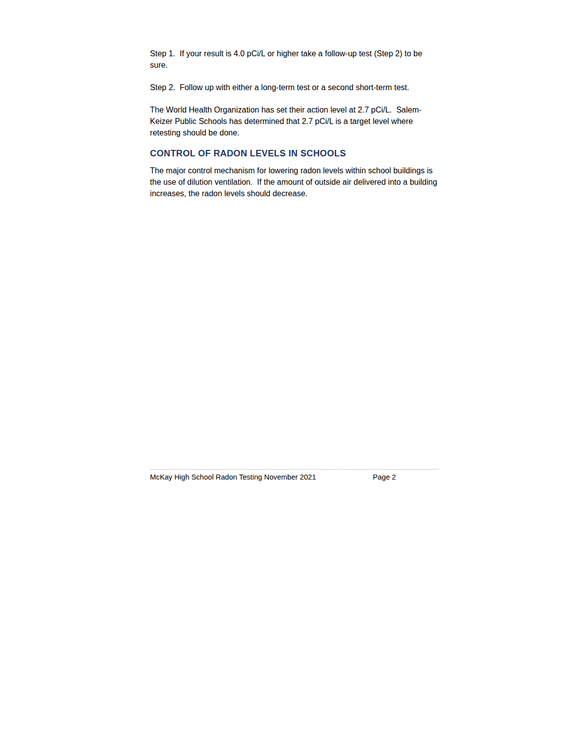Step 1. If your result is 4.0 pCi/L or higher take a follow-up test (Step 2) to be sure.
Step 2. Follow up with either a long-term test or a second short-term test.
The World Health Organization has set their action level at 2.7 pCi/L. Salem-Keizer Public Schools has determined that 2.7 pCi/L is a target level where retesting should be done.
Control of Radon Levels in Schools
The major control mechanism for lowering radon levels within school buildings is the use of dilution ventilation. If the amount of outside air delivered into a building increases, the radon levels should decrease.
McKay High School Radon Testing November 2021
Page 2